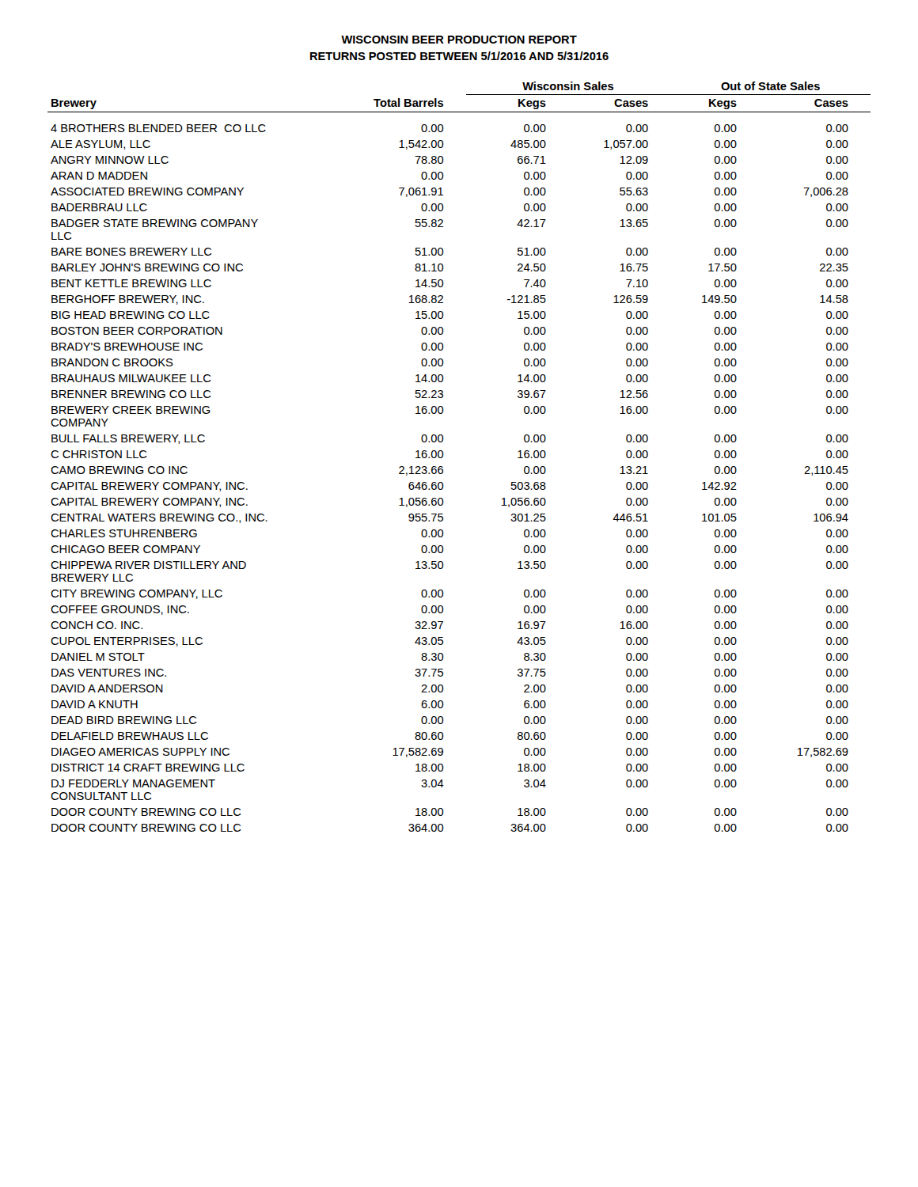WISCONSIN BEER PRODUCTION REPORT
RETURNS POSTED BETWEEN 5/1/2016 AND 5/31/2016
| | | Wisconsin Sales | Out of State Sales |
| --- | --- | --- | --- |
| Brewery | Total Barrels | Kegs | Cases | Kegs | Cases |
| 4 BROTHERS BLENDED BEER CO LLC | 0.00 | 0.00 | 0.00 | 0.00 | 0.00 |
| ALE ASYLUM, LLC | 1,542.00 | 485.00 | 1,057.00 | 0.00 | 0.00 |
| ANGRY MINNOW LLC | 78.80 | 66.71 | 12.09 | 0.00 | 0.00 |
| ARAN D MADDEN | 0.00 | 0.00 | 0.00 | 0.00 | 0.00 |
| ASSOCIATED BREWING COMPANY | 7,061.91 | 0.00 | 55.63 | 0.00 | 7,006.28 |
| BADERBRAU LLC | 0.00 | 0.00 | 0.00 | 0.00 | 0.00 |
| BADGER STATE BREWING COMPANY LLC | 55.82 | 42.17 | 13.65 | 0.00 | 0.00 |
| BARE BONES BREWERY LLC | 51.00 | 51.00 | 0.00 | 0.00 | 0.00 |
| BARLEY JOHN'S BREWING CO INC | 81.10 | 24.50 | 16.75 | 17.50 | 22.35 |
| BENT KETTLE BREWING LLC | 14.50 | 7.40 | 7.10 | 0.00 | 0.00 |
| BERGHOFF BREWERY, INC. | 168.82 | -121.85 | 126.59 | 149.50 | 14.58 |
| BIG HEAD BREWING CO LLC | 15.00 | 15.00 | 0.00 | 0.00 | 0.00 |
| BOSTON BEER CORPORATION | 0.00 | 0.00 | 0.00 | 0.00 | 0.00 |
| BRADY'S BREWHOUSE INC | 0.00 | 0.00 | 0.00 | 0.00 | 0.00 |
| BRANDON C BROOKS | 0.00 | 0.00 | 0.00 | 0.00 | 0.00 |
| BRAUHAUS MILWAUKEE LLC | 14.00 | 14.00 | 0.00 | 0.00 | 0.00 |
| BRENNER BREWING CO LLC | 52.23 | 39.67 | 12.56 | 0.00 | 0.00 |
| BREWERY CREEK BREWING COMPANY | 16.00 | 0.00 | 16.00 | 0.00 | 0.00 |
| BULL FALLS BREWERY, LLC | 0.00 | 0.00 | 0.00 | 0.00 | 0.00 |
| C CHRISTON LLC | 16.00 | 16.00 | 0.00 | 0.00 | 0.00 |
| CAMO BREWING CO INC | 2,123.66 | 0.00 | 13.21 | 0.00 | 2,110.45 |
| CAPITAL BREWERY COMPANY, INC. | 646.60 | 503.68 | 0.00 | 142.92 | 0.00 |
| CAPITAL BREWERY COMPANY, INC. | 1,056.60 | 1,056.60 | 0.00 | 0.00 | 0.00 |
| CENTRAL WATERS BREWING CO., INC. | 955.75 | 301.25 | 446.51 | 101.05 | 106.94 |
| CHARLES STUHRENBERG | 0.00 | 0.00 | 0.00 | 0.00 | 0.00 |
| CHICAGO BEER COMPANY | 0.00 | 0.00 | 0.00 | 0.00 | 0.00 |
| CHIPPEWA RIVER DISTILLERY AND BREWERY LLC | 13.50 | 13.50 | 0.00 | 0.00 | 0.00 |
| CITY BREWING COMPANY, LLC | 0.00 | 0.00 | 0.00 | 0.00 | 0.00 |
| COFFEE GROUNDS, INC. | 0.00 | 0.00 | 0.00 | 0.00 | 0.00 |
| CONCH CO. INC. | 32.97 | 16.97 | 16.00 | 0.00 | 0.00 |
| CUPOL ENTERPRISES, LLC | 43.05 | 43.05 | 0.00 | 0.00 | 0.00 |
| DANIEL M STOLT | 8.30 | 8.30 | 0.00 | 0.00 | 0.00 |
| DAS VENTURES INC. | 37.75 | 37.75 | 0.00 | 0.00 | 0.00 |
| DAVID A ANDERSON | 2.00 | 2.00 | 0.00 | 0.00 | 0.00 |
| DAVID A KNUTH | 6.00 | 6.00 | 0.00 | 0.00 | 0.00 |
| DEAD BIRD BREWING LLC | 0.00 | 0.00 | 0.00 | 0.00 | 0.00 |
| DELAFIELD BREWHAUS LLC | 80.60 | 80.60 | 0.00 | 0.00 | 0.00 |
| DIAGEO AMERICAS SUPPLY INC | 17,582.69 | 0.00 | 0.00 | 0.00 | 17,582.69 |
| DISTRICT 14 CRAFT BREWING LLC | 18.00 | 18.00 | 0.00 | 0.00 | 0.00 |
| DJ FEDDERLY MANAGEMENT CONSULTANT LLC | 3.04 | 3.04 | 0.00 | 0.00 | 0.00 |
| DOOR COUNTY BREWING CO LLC | 18.00 | 18.00 | 0.00 | 0.00 | 0.00 |
| DOOR COUNTY BREWING CO LLC | 364.00 | 364.00 | 0.00 | 0.00 | 0.00 |